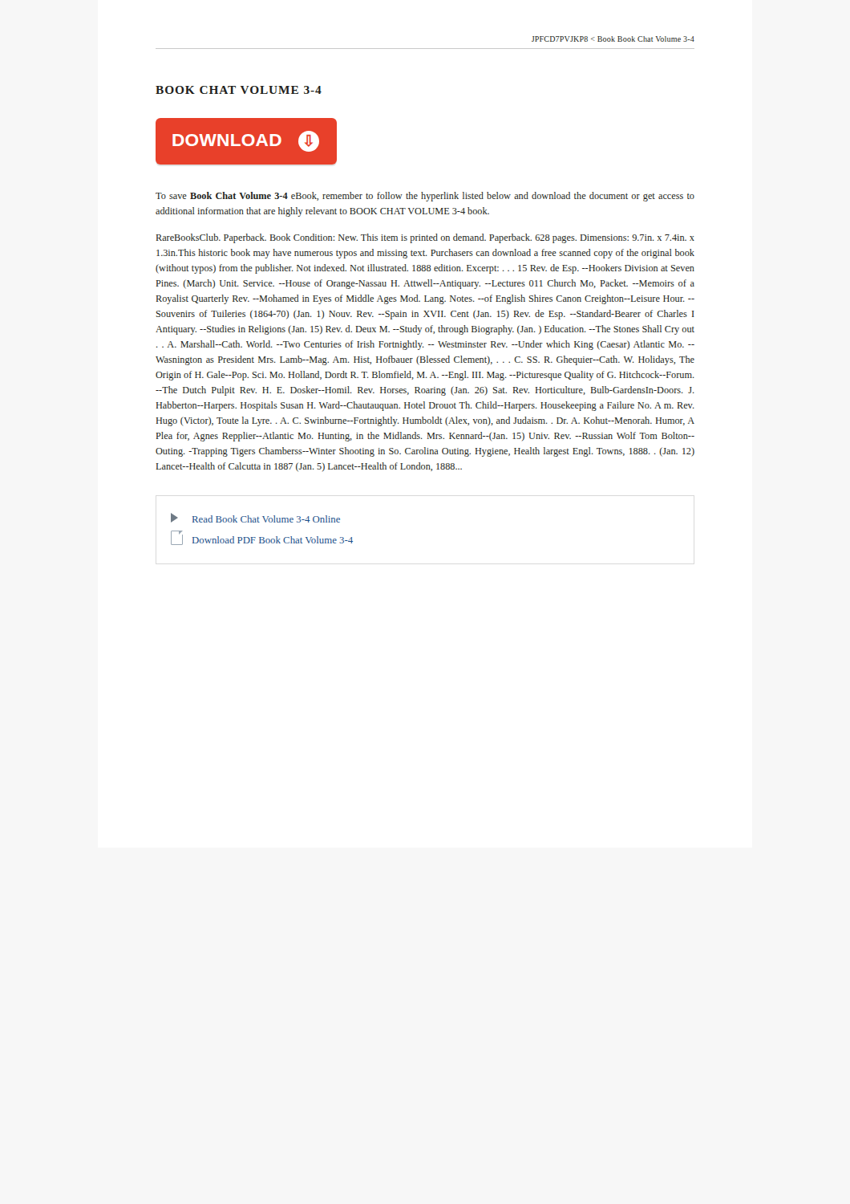JPFCD7PVJKP8 < Book Book Chat Volume 3-4
Book Chat Volume 3-4
DOWNLOAD ⇩
To save Book Chat Volume 3-4 eBook, remember to follow the hyperlink listed below and download the document or get access to additional information that are highly relevant to BOOK CHAT VOLUME 3-4 book.
RareBooksClub. Paperback. Book Condition: New. This item is printed on demand. Paperback. 628 pages. Dimensions: 9.7in. x 7.4in. x 1.3in.This historic book may have numerous typos and missing text. Purchasers can download a free scanned copy of the original book (without typos) from the publisher. Not indexed. Not illustrated. 1888 edition. Excerpt: . . . 15 Rev. de Esp. --Hookers Division at Seven Pines. (March) Unit. Service. --House of Orange-Nassau H. Attwell--Antiquary. --Lectures 011 Church Mo, Packet. --Memoirs of a Royalist Quarterly Rev. --Mohamed in Eyes of Middle Ages Mod. Lang. Notes. --of English Shires Canon Creighton--Leisure Hour. --Souvenirs of Tuileries (1864-70) (Jan. 1) Nouv. Rev. --Spain in XVII. Cent (Jan. 15) Rev. de Esp. --Standard-Bearer of Charles I Antiquary. --Studies in Religions (Jan. 15) Rev. d. Deux M. --Study of, through Biography. (Jan. ) Education. --The Stones Shall Cry out . . A. Marshall--Cath. World. --Two Centuries of Irish Fortnightly. -- Westminster Rev. --Under which King (Caesar) Atlantic Mo. --Wasnington as President Mrs. Lamb--Mag. Am. Hist, Hofbauer (Blessed Clement), . . . C. SS. R. Ghequier--Cath. W. Holidays, The Origin of H. Gale--Pop. Sci. Mo. Holland, Dordt R. T. Blomfield, M. A. --Engl. III. Mag. --Picturesque Quality of G. Hitchcock--Forum. --The Dutch Pulpit Rev. H. E. Dosker--Homil. Rev. Horses, Roaring (Jan. 26) Sat. Rev. Horticulture, Bulb-GardensIn-Doors. J. Habberton--Harpers. Hospitals Susan H. Ward--Chautauquan. Hotel Drouot Th. Child--Harpers. Housekeeping a Failure No. A m. Rev. Hugo (Victor), Toute la Lyre. . A. C. Swinburne--Fortnightly. Humboldt (Alex, von), and Judaism. . Dr. A. Kohut--Menorah. Humor, A Plea for, Agnes Repplier--Atlantic Mo. Hunting, in the Midlands. Mrs. Kennard--(Jan. 15) Univ. Rev. --Russian Wolf Tom Bolton--Outing. -Trapping Tigers Chamberss--Winter Shooting in So. Carolina Outing. Hygiene, Health largest Engl. Towns, 1888. . (Jan. 12) Lancet--Health of Calcutta in 1887 (Jan. 5) Lancet--Health of London, 1888...
| | Read Book Chat Volume 3-4 Online |
| | Download PDF Book Chat Volume 3-4 |